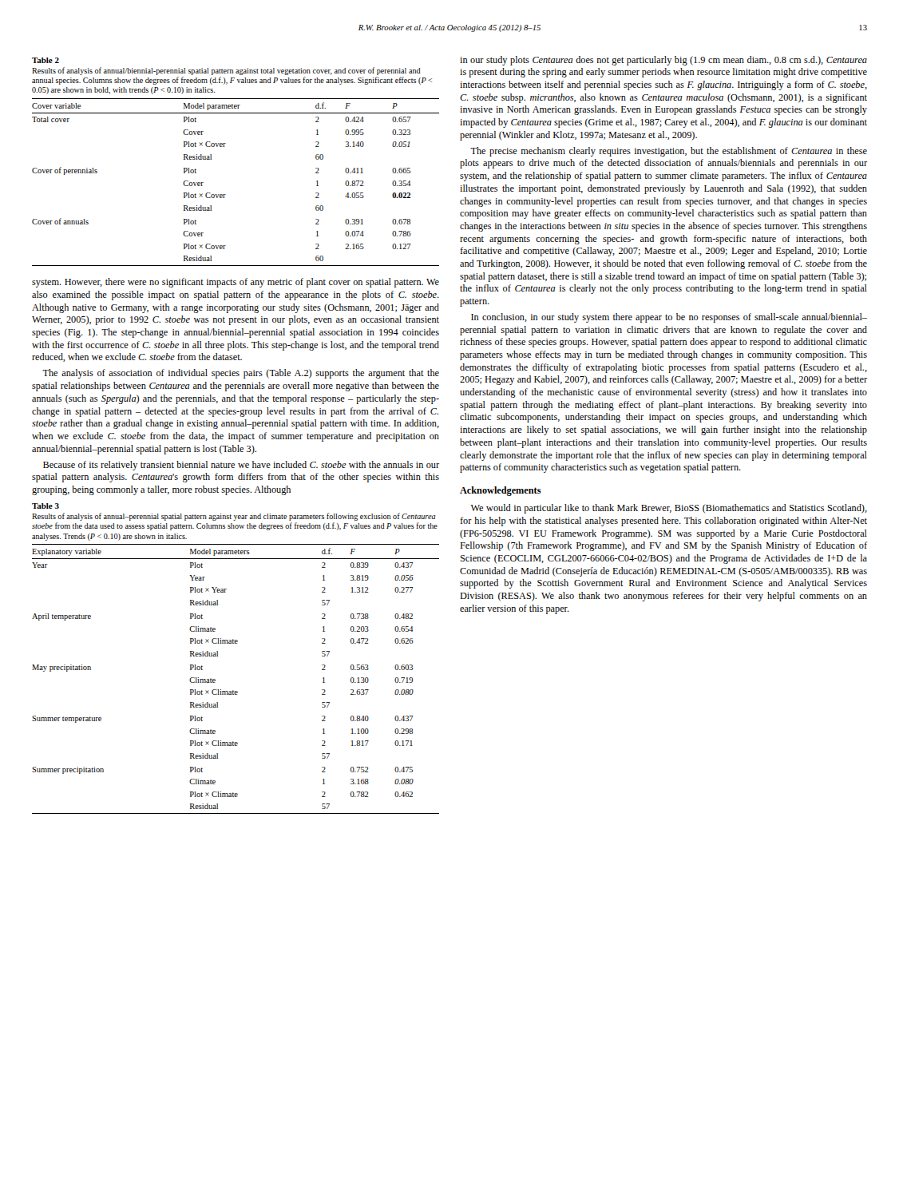R.W. Brooker et al. / Acta Oecologica 45 (2012) 8–15 13
Table 2
Results of analysis of annual/biennial-perennial spatial pattern against total vegetation cover, and cover of perennial and annual species. Columns show the degrees of freedom (d.f.), F values and P values for the analyses. Significant effects (P < 0.05) are shown in bold, with trends (P < 0.10) in italics.
| Cover variable | Model parameter | d.f. | F | P |
| --- | --- | --- | --- | --- |
| Total cover | Plot | 2 | 0.424 | 0.657 |
| | Cover | 1 | 0.995 | 0.323 |
| | Plot × Cover | 2 | 3.140 | 0.051 |
| | Residual | 60 | | |
| Cover of perennials | Plot | 2 | 0.411 | 0.665 |
| | Cover | 1 | 0.872 | 0.354 |
| | Plot × Cover | 2 | 4.055 | 0.022 |
| | Residual | 60 | | |
| Cover of annuals | Plot | 2 | 0.391 | 0.678 |
| | Cover | 1 | 0.074 | 0.786 |
| | Plot × Cover | 2 | 2.165 | 0.127 |
| | Residual | 60 | | |
system. However, there were no significant impacts of any metric of plant cover on spatial pattern. We also examined the possible impact on spatial pattern of the appearance in the plots of C. stoebe. Although native to Germany, with a range incorporating our study sites (Ochsmann, 2001; Jäger and Werner, 2005), prior to 1992 C. stoebe was not present in our plots, even as an occasional transient species (Fig. 1). The step-change in annual/biennial–perennial spatial association in 1994 coincides with the first occurrence of C. stoebe in all three plots. This step-change is lost, and the temporal trend reduced, when we exclude C. stoebe from the dataset.
The analysis of association of individual species pairs (Table A.2) supports the argument that the spatial relationships between Centaurea and the perennials are overall more negative than between the annuals (such as Spergula) and the perennials, and that the temporal response – particularly the step-change in spatial pattern – detected at the species-group level results in part from the arrival of C. stoebe rather than a gradual change in existing annual–perennial spatial pattern with time. In addition, when we exclude C. stoebe from the data, the impact of summer temperature and precipitation on annual/biennial–perennial spatial pattern is lost (Table 3).
Because of its relatively transient biennial nature we have included C. stoebe with the annuals in our spatial pattern analysis. Centaurea's growth form differs from that of the other species within this grouping, being commonly a taller, more robust species. Although
Table 3
Results of analysis of annual–perennial spatial pattern against year and climate parameters following exclusion of Centaurea stoebe from the data used to assess spatial pattern. Columns show the degrees of freedom (d.f.), F values and P values for the analyses. Trends (P < 0.10) are shown in italics.
| Explanatory variable | Model parameters | d.f. | F | P |
| --- | --- | --- | --- | --- |
| Year | Plot | 2 | 0.839 | 0.437 |
| | Year | 1 | 3.819 | 0.056 |
| | Plot × Year | 2 | 1.312 | 0.277 |
| | Residual | 57 | | |
| April temperature | Plot | 2 | 0.738 | 0.482 |
| | Climate | 1 | 0.203 | 0.654 |
| | Plot × Climate | 2 | 0.472 | 0.626 |
| | Residual | 57 | | |
| May precipitation | Plot | 2 | 0.563 | 0.603 |
| | Climate | 1 | 0.130 | 0.719 |
| | Plot × Climate | 2 | 2.637 | 0.080 |
| | Residual | 57 | | |
| Summer temperature | Plot | 2 | 0.840 | 0.437 |
| | Climate | 1 | 1.100 | 0.298 |
| | Plot × Climate | 2 | 1.817 | 0.171 |
| | Residual | 57 | | |
| Summer precipitation | Plot | 2 | 0.752 | 0.475 |
| | Climate | 1 | 3.168 | 0.080 |
| | Plot × Climate | 2 | 0.782 | 0.462 |
| | Residual | 57 | | |
in our study plots Centaurea does not get particularly big (1.9 cm mean diam., 0.8 cm s.d.), Centaurea is present during the spring and early summer periods when resource limitation might drive competitive interactions between itself and perennial species such as F. glaucina. Intriguingly a form of C. stoebe, C. stoebe subsp. micranthos, also known as Centaurea maculosa (Ochsmann, 2001), is a significant invasive in North American grasslands. Even in European grasslands Festuca species can be strongly impacted by Centaurea species (Grime et al., 1987; Carey et al., 2004), and F. glaucina is our dominant perennial (Winkler and Klotz, 1997a; Matesanz et al., 2009).
The precise mechanism clearly requires investigation, but the establishment of Centaurea in these plots appears to drive much of the detected dissociation of annuals/biennials and perennials in our system, and the relationship of spatial pattern to summer climate parameters. The influx of Centaurea illustrates the important point, demonstrated previously by Lauenroth and Sala (1992), that sudden changes in community-level properties can result from species turnover, and that changes in species composition may have greater effects on community-level characteristics such as spatial pattern than changes in the interactions between in situ species in the absence of species turnover. This strengthens recent arguments concerning the species- and growth form-specific nature of interactions, both facilitative and competitive (Callaway, 2007; Maestre et al., 2009; Leger and Espeland, 2010; Lortie and Turkington, 2008). However, it should be noted that even following removal of C. stoebe from the spatial pattern dataset, there is still a sizable trend toward an impact of time on spatial pattern (Table 3); the influx of Centaurea is clearly not the only process contributing to the long-term trend in spatial pattern.
In conclusion, in our study system there appear to be no responses of small-scale annual/biennial–perennial spatial pattern to variation in climatic drivers that are known to regulate the cover and richness of these species groups. However, spatial pattern does appear to respond to additional climatic parameters whose effects may in turn be mediated through changes in community composition. This demonstrates the difficulty of extrapolating biotic processes from spatial patterns (Escudero et al., 2005; Hegazy and Kabiel, 2007), and reinforces calls (Callaway, 2007; Maestre et al., 2009) for a better understanding of the mechanistic cause of environmental severity (stress) and how it translates into spatial pattern through the mediating effect of plant–plant interactions. By breaking severity into climatic subcomponents, understanding their impact on species groups, and understanding which interactions are likely to set spatial associations, we will gain further insight into the relationship between plant–plant interactions and their translation into community-level properties. Our results clearly demonstrate the important role that the influx of new species can play in determining temporal patterns of community characteristics such as vegetation spatial pattern.
Acknowledgements
We would in particular like to thank Mark Brewer, BioSS (Biomathematics and Statistics Scotland), for his help with the statistical analyses presented here. This collaboration originated within Alter-Net (FP6-505298. VI EU Framework Programme). SM was supported by a Marie Curie Postdoctoral Fellowship (7th Framework Programme), and FV and SM by the Spanish Ministry of Education of Science (ECOCLIM, CGL2007-66066-C04-02/BOS) and the Programa de Actividades de I+D de la Comunidad de Madrid (Consejería de Educación) REMEDINAL-CM (S-0505/AMB/000335). RB was supported by the Scottish Government Rural and Environment Science and Analytical Services Division (RESAS). We also thank two anonymous referees for their very helpful comments on an earlier version of this paper.